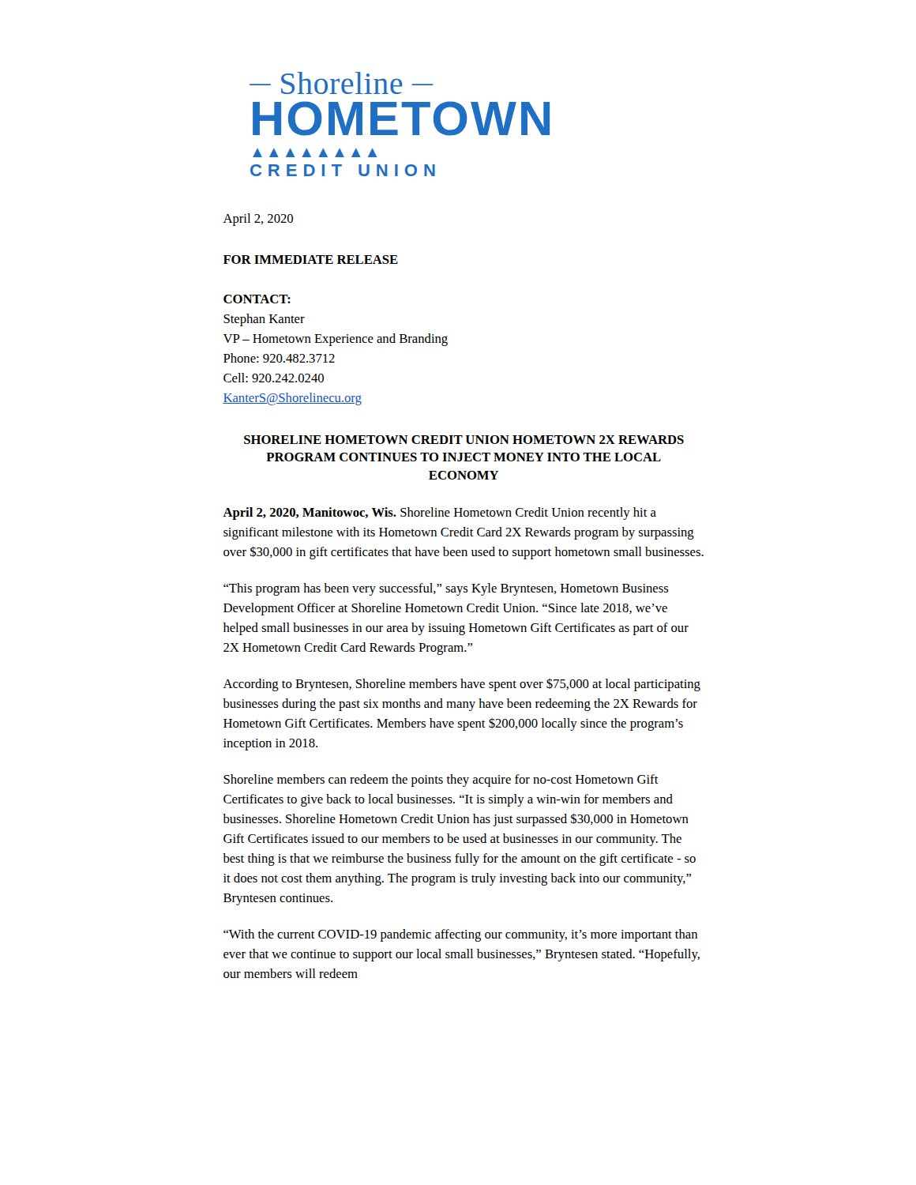— Shoreline — HOMETOWN ▲▲▲▲▲▲▲▲ CREDIT UNION
April 2, 2020
FOR IMMEDIATE RELEASE
CONTACT:
Stephan Kanter
VP – Hometown Experience and Branding
Phone: 920.482.3712
Cell: 920.242.0240
KanterS@Shorelinecu.org
SHORELINE HOMETOWN CREDIT UNION HOMETOWN 2X REWARDS PROGRAM CONTINUES TO INJECT MONEY INTO THE LOCAL ECONOMY
April 2, 2020, Manitowoc, Wis. Shoreline Hometown Credit Union recently hit a significant milestone with its Hometown Credit Card 2X Rewards program by surpassing over $30,000 in gift certificates that have been used to support hometown small businesses.
“This program has been very successful,” says Kyle Bryntesen, Hometown Business Development Officer at Shoreline Hometown Credit Union. “Since late 2018, we’ve helped small businesses in our area by issuing Hometown Gift Certificates as part of our 2X Hometown Credit Card Rewards Program.”
According to Bryntesen, Shoreline members have spent over $75,000 at local participating businesses during the past six months and many have been redeeming the 2X Rewards for Hometown Gift Certificates. Members have spent $200,000 locally since the program’s inception in 2018.
Shoreline members can redeem the points they acquire for no-cost Hometown Gift Certificates to give back to local businesses. “It is simply a win-win for members and businesses. Shoreline Hometown Credit Union has just surpassed $30,000 in Hometown Gift Certificates issued to our members to be used at businesses in our community. The best thing is that we reimburse the business fully for the amount on the gift certificate - so it does not cost them anything. The program is truly investing back into our community,” Bryntesen continues.
“With the current COVID-19 pandemic affecting our community, it’s more important than ever that we continue to support our local small businesses,” Bryntesen stated. “Hopefully, our members will redeem